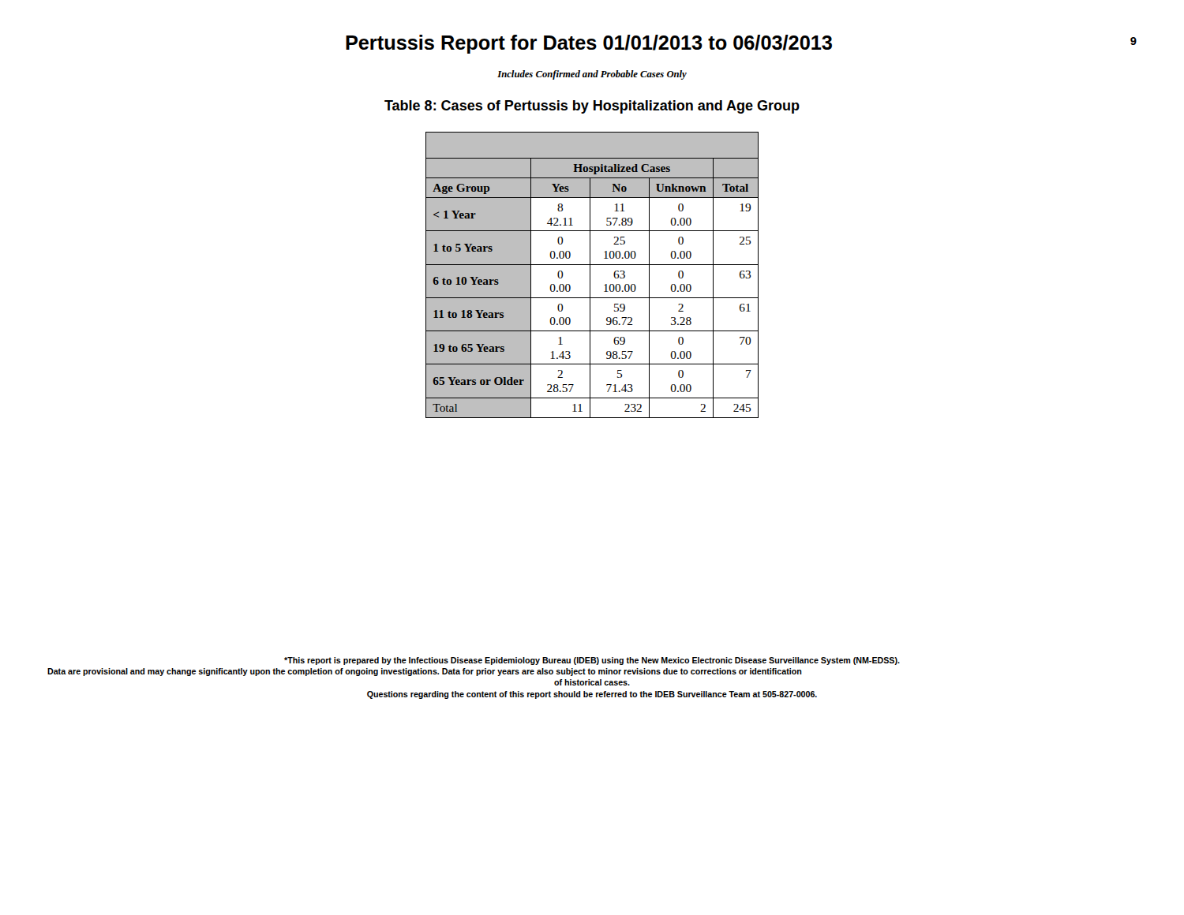9
Pertussis Report for Dates 01/01/2013 to 06/03/2013
Includes Confirmed and Probable Cases Only
Table 8: Cases of Pertussis by Hospitalization and Age Group
| | Hospitalized Cases | |
| Age Group | Yes | No | Unknown | Total |
| < 1 Year | 8 42.11 | 11 57.89 | 0 0.00 | 19 |
| 1 to 5 Years | 0 0.00 | 25 100.00 | 0 0.00 | 25 |
| 6 to 10 Years | 0 0.00 | 63 100.00 | 0 0.00 | 63 |
| 11 to 18 Years | 0 0.00 | 59 96.72 | 2 3.28 | 61 |
| 19 to 65 Years | 1 1.43 | 69 98.57 | 0 0.00 | 70 |
| 65 Years or Older | 2 28.57 | 5 71.43 | 0 0.00 | 7 |
| Total | 11 | 232 | 2 | 245 |
*This report is prepared by the Infectious Disease Epidemiology Bureau (IDEB) using the New Mexico Electronic Disease Surveillance System (NM-EDSS).
Data are provisional and may change significantly upon the completion of ongoing investigations. Data for prior years are also subject to minor revisions due to corrections or identification
of historical cases.
Questions regarding the content of this report should be referred to the IDEB Surveillance Team at 505-827-0006.